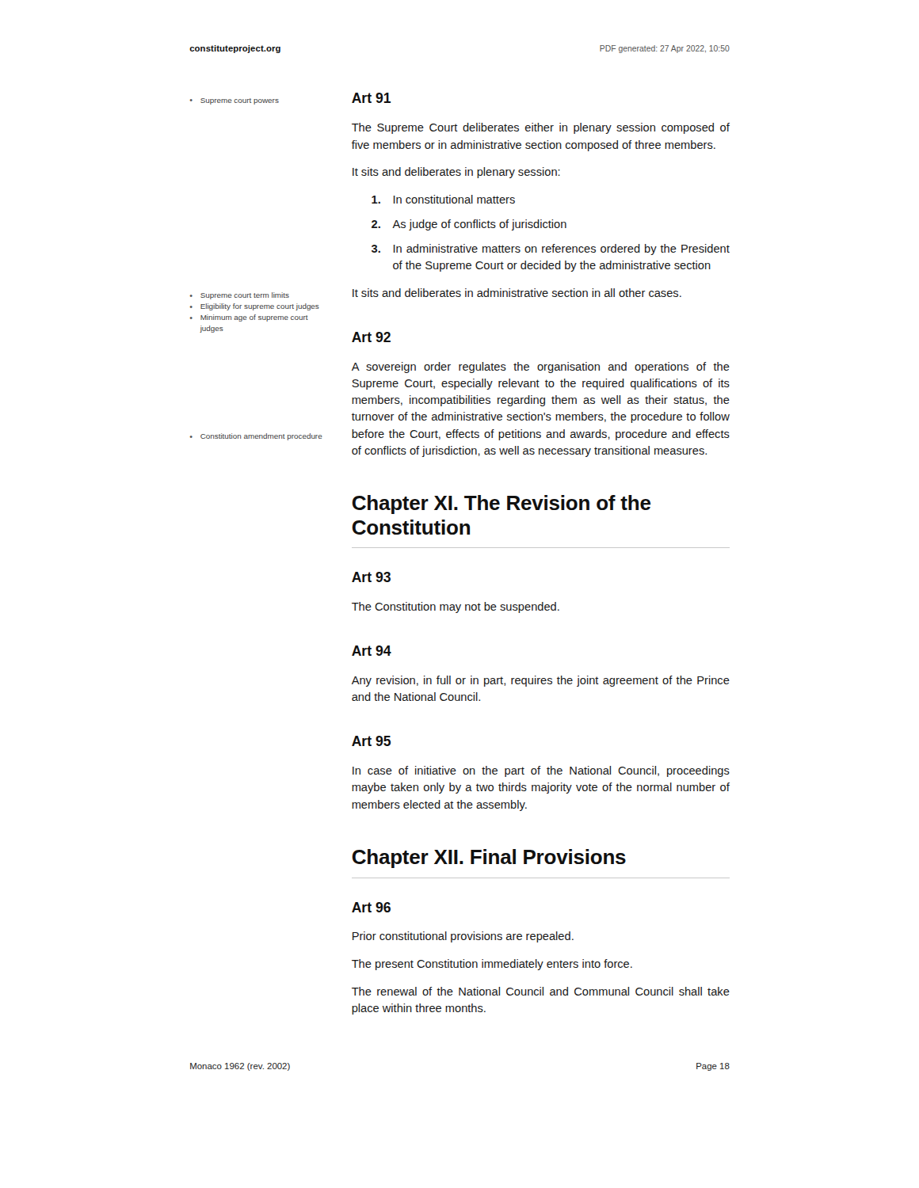constituteproject.org
PDF generated: 27 Apr 2022, 10:50
Supreme court powers
Supreme court term limits
Eligibility for supreme court judges
Minimum age of supreme court judges
Constitution amendment procedure
Art 91
The Supreme Court deliberates either in plenary session composed of five members or in administrative section composed of three members.
It sits and deliberates in plenary session:
In constitutional matters
As judge of conflicts of jurisdiction
In administrative matters on references ordered by the President of the Supreme Court or decided by the administrative section
It sits and deliberates in administrative section in all other cases.
Art 92
A sovereign order regulates the organisation and operations of the Supreme Court, especially relevant to the required qualifications of its members, incompatibilities regarding them as well as their status, the turnover of the administrative section's members, the procedure to follow before the Court, effects of petitions and awards, procedure and effects of conflicts of jurisdiction, as well as necessary transitional measures.
Chapter XI. The Revision of the Constitution
Art 93
The Constitution may not be suspended.
Art 94
Any revision, in full or in part, requires the joint agreement of the Prince and the National Council.
Art 95
In case of initiative on the part of the National Council, proceedings maybe taken only by a two thirds majority vote of the normal number of members elected at the assembly.
Chapter XII. Final Provisions
Art 96
Prior constitutional provisions are repealed.
The present Constitution immediately enters into force.
The renewal of the National Council and Communal Council shall take place within three months.
Monaco 1962 (rev. 2002)
Page 18